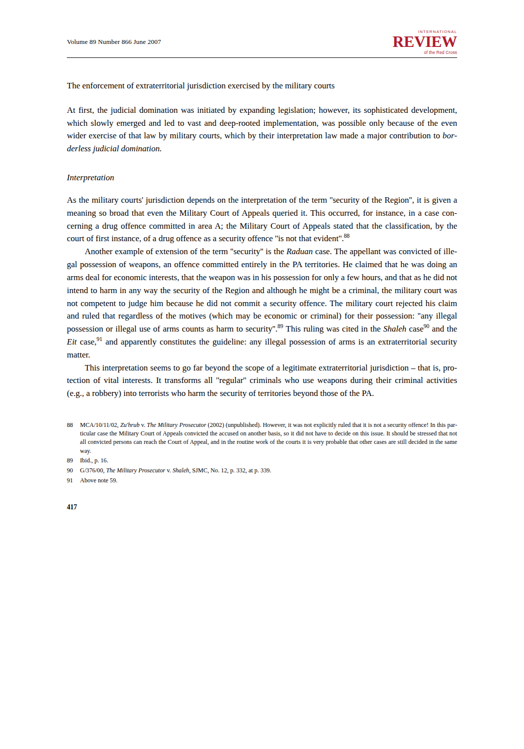Volume 89 Number 866 June 2007
INTERNATIONAL REVIEW of the Red Cross
The enforcement of extraterritorial jurisdiction exercised by the military courts
At first, the judicial domination was initiated by expanding legislation; however, its sophisticated development, which slowly emerged and led to vast and deep-rooted implementation, was possible only because of the even wider exercise of that law by military courts, which by their interpretation law made a major contribution to borderless judicial domination.
Interpretation
As the military courts' jurisdiction depends on the interpretation of the term ''security of the Region'', it is given a meaning so broad that even the Military Court of Appeals queried it. This occurred, for instance, in a case concerning a drug offence committed in area A; the Military Court of Appeals stated that the classification, by the court of first instance, of a drug offence as a security offence ''is not that evident''.88
Another example of extension of the term ''security'' is the Raduan case. The appellant was convicted of illegal possession of weapons, an offence committed entirely in the PA territories. He claimed that he was doing an arms deal for economic interests, that the weapon was in his possession for only a few hours, and that as he did not intend to harm in any way the security of the Region and although he might be a criminal, the military court was not competent to judge him because he did not commit a security offence. The military court rejected his claim and ruled that regardless of the motives (which may be economic or criminal) for their possession: ''any illegal possession or illegal use of arms counts as harm to security''.89 This ruling was cited in the Shaleh case90 and the Eit case,91 and apparently constitutes the guideline: any illegal possession of arms is an extraterritorial security matter.
This interpretation seems to go far beyond the scope of a legitimate extraterritorial jurisdiction – that is, protection of vital interests. It transforms all ''regular'' criminals who use weapons during their criminal activities (e.g., a robbery) into terrorists who harm the security of territories beyond those of the PA.
88 MCA/10/11/02, Zu'hrub v. The Military Prosecutor (2002) (unpublished). However, it was not explicitly ruled that it is not a security offence! In this particular case the Military Court of Appeals convicted the accused on another basis, so it did not have to decide on this issue. It should be stressed that not all convicted persons can reach the Court of Appeal, and in the routine work of the courts it is very probable that other cases are still decided in the same way.
89 Ibid., p. 16.
90 G/376/00, The Military Prosecutor v. Shaleh, SJMC, No. 12, p. 332, at p. 339.
91 Above note 59.
417